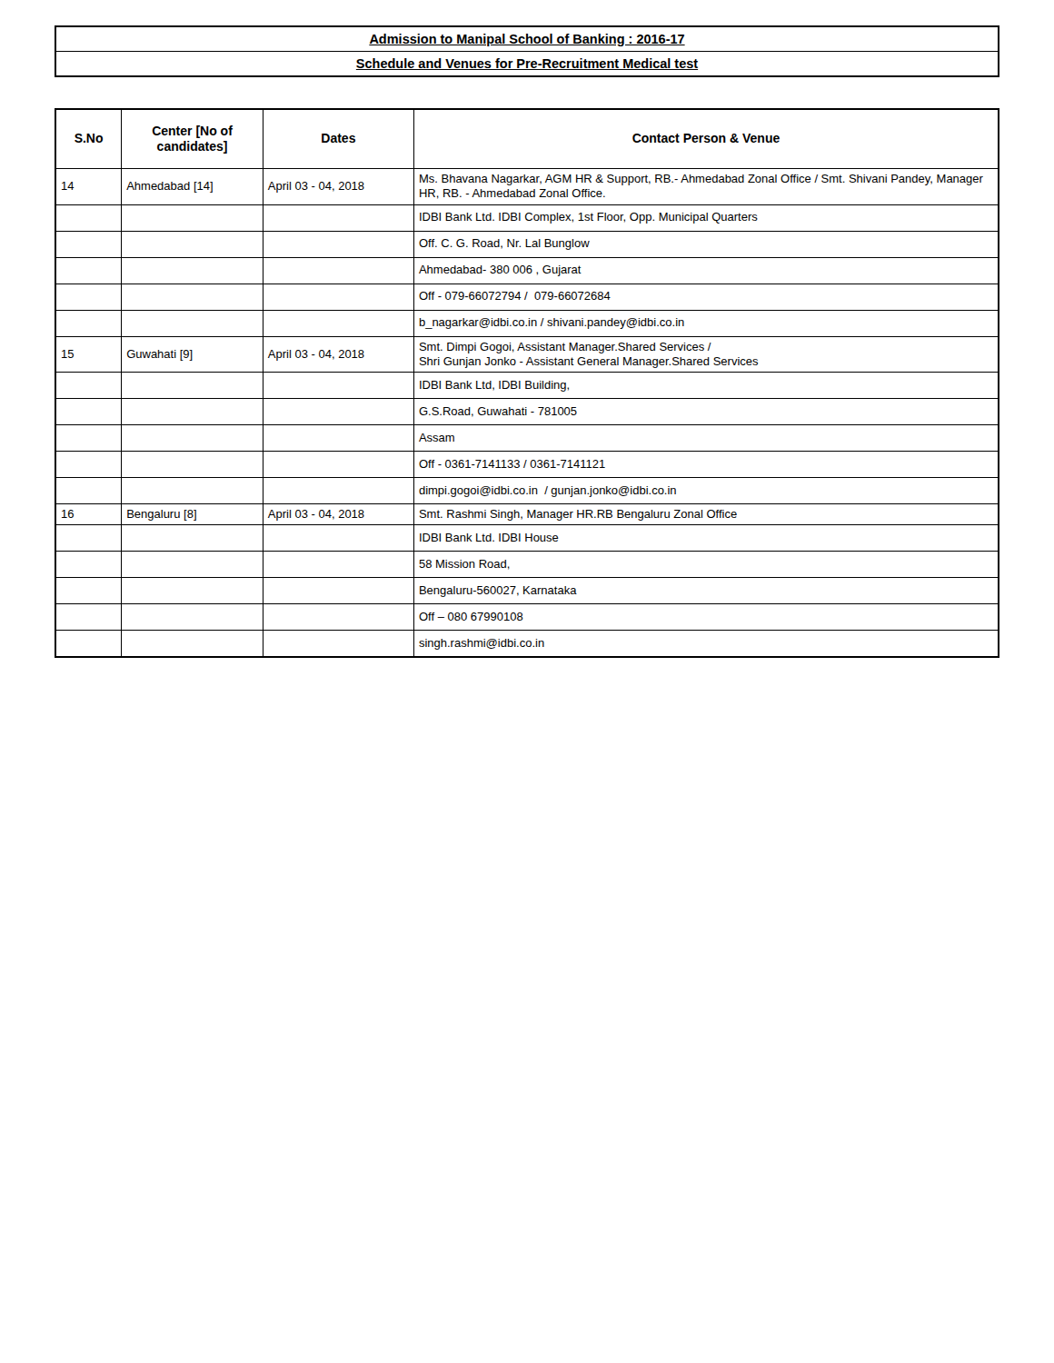| Admission to Manipal School of Banking : 2016-17 |
| Schedule and Venues for Pre-Recruitment Medical test |
| S.No | Center [No of candidates] | Dates | Contact Person & Venue |
| --- | --- | --- | --- |
| 14 | Ahmedabad [14] | April 03 - 04, 2018 | Ms. Bhavana Nagarkar, AGM HR & Support, RB.- Ahmedabad Zonal Office / Smt. Shivani Pandey, Manager HR, RB. - Ahmedabad Zonal Office. |
| | | | IDBI Bank Ltd. IDBI Complex, 1st Floor, Opp. Municipal Quarters |
| | | | Off. C. G. Road, Nr. Lal Bunglow |
| | | | Ahmedabad- 380 006 , Gujarat |
| | | | Off - 079-66072794 / 079-66072684 |
| | | | b_nagarkar@idbi.co.in / shivani.pandey@idbi.co.in |
| 15 | Guwahati [9] | April 03 - 04, 2018 | Smt. Dimpi Gogoi, Assistant Manager.Shared Services / Shri Gunjan Jonko - Assistant General Manager.Shared Services |
| | | | IDBI Bank Ltd, IDBI Building, |
| | | | G.S.Road, Guwahati - 781005 |
| | | | Assam |
| | | | Off - 0361-7141133 / 0361-7141121 |
| | | | dimpi.gogoi@idbi.co.in / gunjan.jonko@idbi.co.in |
| 16 | Bengaluru [8] | April 03 - 04, 2018 | Smt. Rashmi Singh, Manager HR.RB Bengaluru Zonal Office |
| | | | IDBI Bank Ltd. IDBI House |
| | | | 58 Mission Road, |
| | | | Bengaluru-560027, Karnataka |
| | | | Off – 080 67990108 |
| | | | singh.rashmi@idbi.co.in |